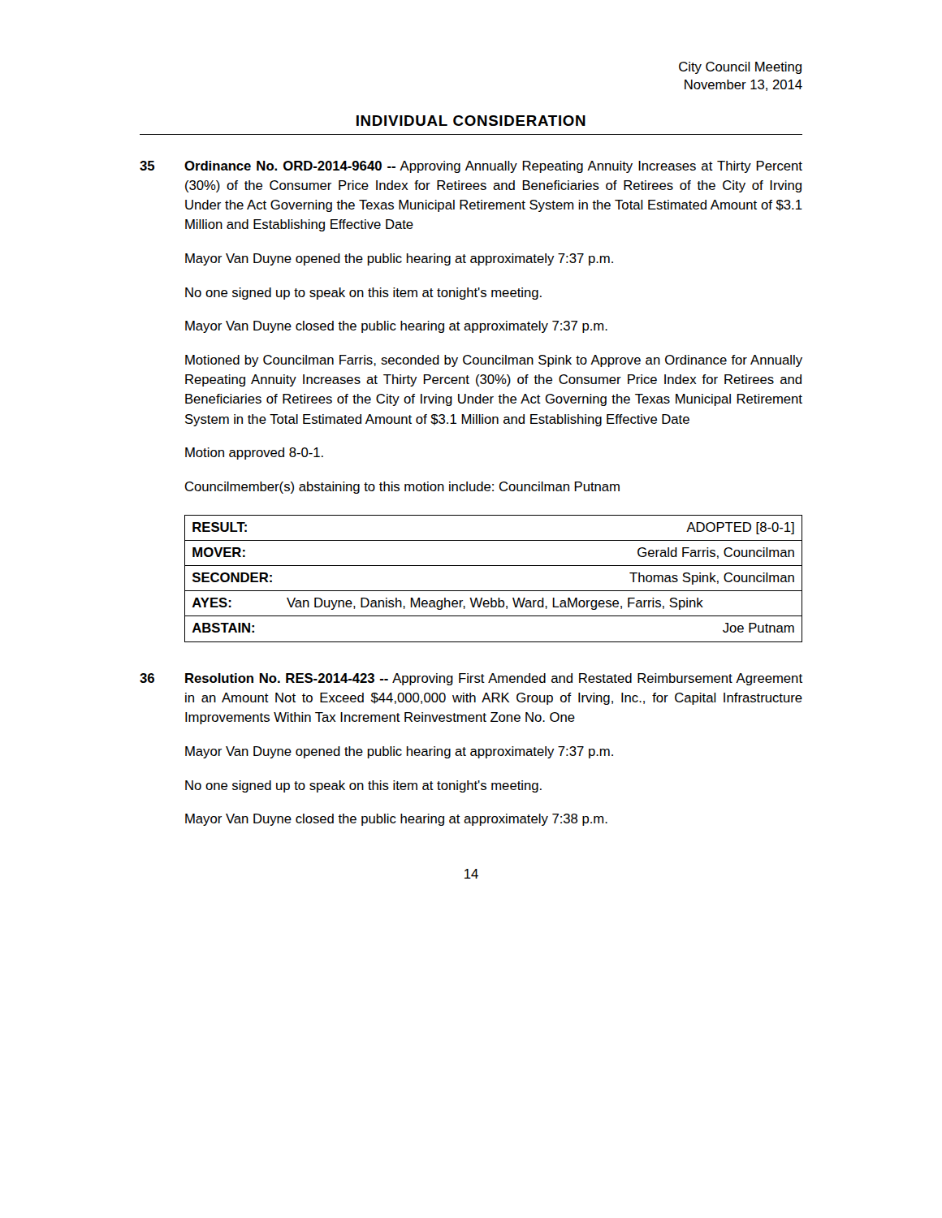City Council Meeting
November 13, 2014
INDIVIDUAL CONSIDERATION
35
Ordinance No. ORD-2014-9640 -- Approving Annually Repeating Annuity Increases at Thirty Percent (30%) of the Consumer Price Index for Retirees and Beneficiaries of Retirees of the City of Irving Under the Act Governing the Texas Municipal Retirement System in the Total Estimated Amount of $3.1 Million and Establishing Effective Date
Mayor Van Duyne opened the public hearing at approximately 7:37 p.m.
No one signed up to speak on this item at tonight's meeting.
Mayor Van Duyne closed the public hearing at approximately 7:37 p.m.
Motioned by Councilman Farris, seconded by Councilman Spink to Approve an Ordinance for Annually Repeating Annuity Increases at Thirty Percent (30%) of the Consumer Price Index for Retirees and Beneficiaries of Retirees of the City of Irving Under the Act Governing the Texas Municipal Retirement System in the Total Estimated Amount of $3.1 Million and Establishing Effective Date
Motion approved 8-0-1.
Councilmember(s) abstaining to this motion include: Councilman Putnam
| RESULT: | ADOPTED [8-0-1] |
| MOVER: | Gerald Farris, Councilman |
| SECONDER: | Thomas Spink, Councilman |
| AYES: | Van Duyne, Danish, Meagher, Webb, Ward, LaMorgese, Farris, Spink |
| ABSTAIN: | Joe Putnam |
36
Resolution No. RES-2014-423 -- Approving First Amended and Restated Reimbursement Agreement in an Amount Not to Exceed $44,000,000 with ARK Group of Irving, Inc., for Capital Infrastructure Improvements Within Tax Increment Reinvestment Zone No. One
Mayor Van Duyne opened the public hearing at approximately 7:37 p.m.
No one signed up to speak on this item at tonight's meeting.
Mayor Van Duyne closed the public hearing at approximately 7:38 p.m.
14